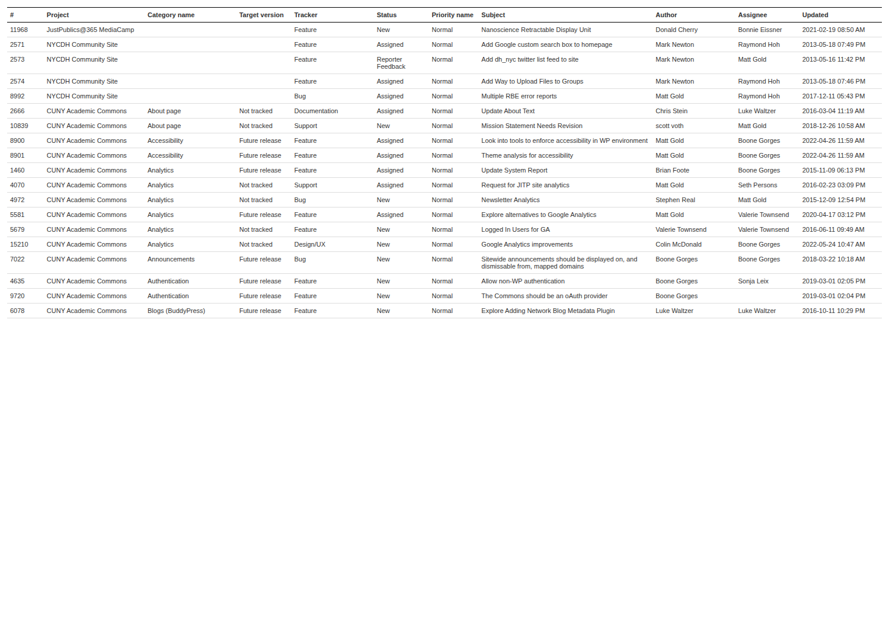| # | Project | Category name | Target version | Tracker | Status | Priority name | Subject | Author | Assignee | Updated |
| --- | --- | --- | --- | --- | --- | --- | --- | --- | --- | --- |
| 11968 | JustPublics@365 MediaCamp | | | Feature | New | Normal | Nanoscience Retractable Display Unit | Donald Cherry | Bonnie Eissner | 2021-02-19 08:50 AM |
| 2571 | NYCDH Community Site | | | Feature | Assigned | Normal | Add Google custom search box to homepage | Mark Newton | Raymond Hoh | 2013-05-18 07:49 PM |
| 2573 | NYCDH Community Site | | | Feature | Reporter Feedback | Normal | Add dh_nyc twitter list feed to site | Mark Newton | Matt Gold | 2013-05-16 11:42 PM |
| 2574 | NYCDH Community Site | | | Feature | Assigned | Normal | Add Way to Upload Files to Groups | Mark Newton | Raymond Hoh | 2013-05-18 07:46 PM |
| 8992 | NYCDH Community Site | | | Bug | Assigned | Normal | Multiple RBE error reports | Matt Gold | Raymond Hoh | 2017-12-11 05:43 PM |
| 2666 | CUNY Academic Commons | About page | Not tracked | Documentation | Assigned | Normal | Update About Text | Chris Stein | Luke Waltzer | 2016-03-04 11:19 AM |
| 10839 | CUNY Academic Commons | About page | Not tracked | Support | New | Normal | Mission Statement Needs Revision | scott voth | Matt Gold | 2018-12-26 10:58 AM |
| 8900 | CUNY Academic Commons | Accessibility | Future release | Feature | Assigned | Normal | Look into tools to enforce accessibility in WP environment | Matt Gold | Boone Gorges | 2022-04-26 11:59 AM |
| 8901 | CUNY Academic Commons | Accessibility | Future release | Feature | Assigned | Normal | Theme analysis for accessibility | Matt Gold | Boone Gorges | 2022-04-26 11:59 AM |
| 1460 | CUNY Academic Commons | Analytics | Future release | Feature | Assigned | Normal | Update System Report | Brian Foote | Boone Gorges | 2015-11-09 06:13 PM |
| 4070 | CUNY Academic Commons | Analytics | Not tracked | Support | Assigned | Normal | Request for JITP site analytics | Matt Gold | Seth Persons | 2016-02-23 03:09 PM |
| 4972 | CUNY Academic Commons | Analytics | Not tracked | Bug | New | Normal | Newsletter Analytics | Stephen Real | Matt Gold | 2015-12-09 12:54 PM |
| 5581 | CUNY Academic Commons | Analytics | Future release | Feature | Assigned | Normal | Explore alternatives to Google Analytics | Matt Gold | Valerie Townsend | 2020-04-17 03:12 PM |
| 5679 | CUNY Academic Commons | Analytics | Not tracked | Feature | New | Normal | Logged In Users for GA | Valerie Townsend | Valerie Townsend | 2016-06-11 09:49 AM |
| 15210 | CUNY Academic Commons | Analytics | Not tracked | Design/UX | New | Normal | Google Analytics improvements | Colin McDonald | Boone Gorges | 2022-05-24 10:47 AM |
| 7022 | CUNY Academic Commons | Announcements | Future release | Bug | New | Normal | Sitewide announcements should be displayed on, and dismissable from, mapped domains | Boone Gorges | Boone Gorges | 2018-03-22 10:18 AM |
| 4635 | CUNY Academic Commons | Authentication | Future release | Feature | New | Normal | Allow non-WP authentication | Boone Gorges | Sonja Leix | 2019-03-01 02:05 PM |
| 9720 | CUNY Academic Commons | Authentication | Future release | Feature | New | Normal | The Commons should be an oAuth provider | Boone Gorges | | 2019-03-01 02:04 PM |
| 6078 | CUNY Academic Commons | Blogs (BuddyPress) | Future release | Feature | New | Normal | Explore Adding Network Blog Metadata Plugin | Luke Waltzer | Luke Waltzer | 2016-10-11 10:29 PM |